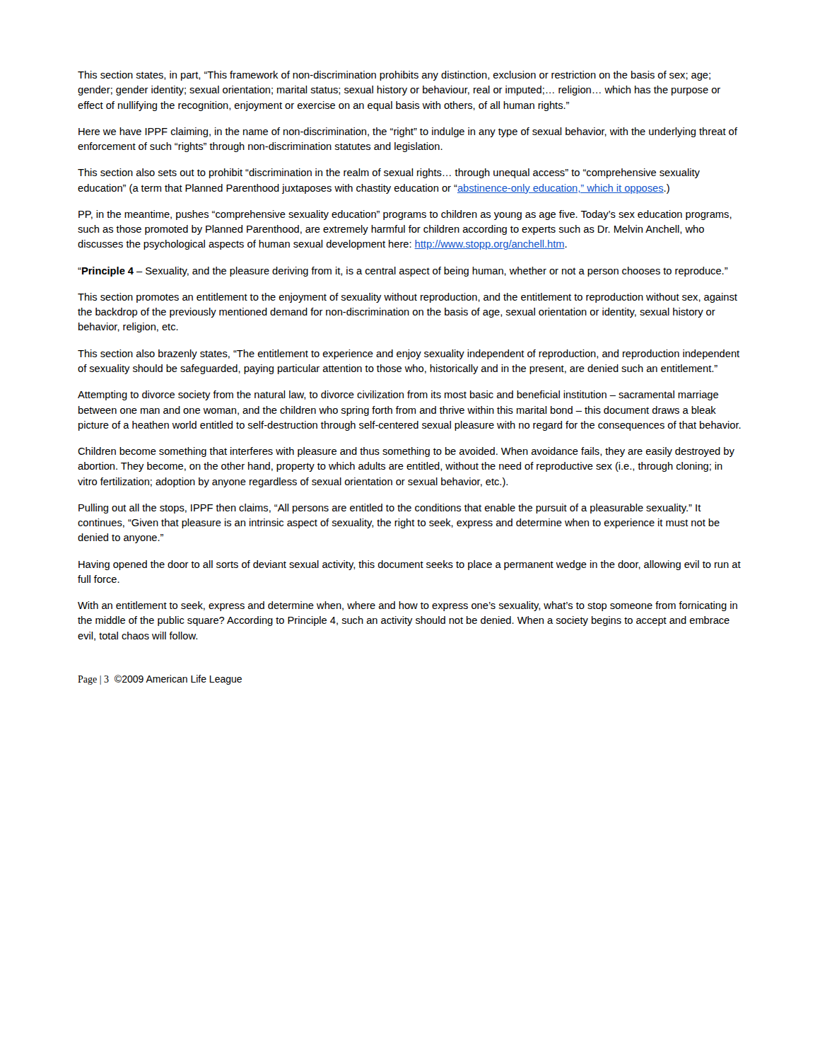This section states, in part, “This framework of non-discrimination prohibits any distinction, exclusion or restriction on the basis of sex; age; gender; gender identity; sexual orientation; marital status; sexual history or behaviour, real or imputed;… religion… which has the purpose or effect of nullifying the recognition, enjoyment or exercise on an equal basis with others, of all human rights.”
Here we have IPPF claiming, in the name of non-discrimination, the “right” to indulge in any type of sexual behavior, with the underlying threat of enforcement of such “rights” through non-discrimination statutes and legislation.
This section also sets out to prohibit “discrimination in the realm of sexual rights… through unequal access” to “comprehensive sexuality education” (a term that Planned Parenthood juxtaposes with chastity education or “abstinence-only education,” which it opposes.)
PP, in the meantime, pushes “comprehensive sexuality education” programs to children as young as age five. Today’s sex education programs, such as those promoted by Planned Parenthood, are extremely harmful for children according to experts such as Dr. Melvin Anchell, who discusses the psychological aspects of human sexual development here: http://www.stopp.org/anchell.htm.
“Principle 4 – Sexuality, and the pleasure deriving from it, is a central aspect of being human, whether or not a person chooses to reproduce.”
This section promotes an entitlement to the enjoyment of sexuality without reproduction, and the entitlement to reproduction without sex, against the backdrop of the previously mentioned demand for non-discrimination on the basis of age, sexual orientation or identity, sexual history or behavior, religion, etc.
This section also brazenly states, “The entitlement to experience and enjoy sexuality independent of reproduction, and reproduction independent of sexuality should be safeguarded, paying particular attention to those who, historically and in the present, are denied such an entitlement.”
Attempting to divorce society from the natural law, to divorce civilization from its most basic and beneficial institution – sacramental marriage between one man and one woman, and the children who spring forth from and thrive within this marital bond – this document draws a bleak picture of a heathen world entitled to self-destruction through self-centered sexual pleasure with no regard for the consequences of that behavior.
Children become something that interferes with pleasure and thus something to be avoided. When avoidance fails, they are easily destroyed by abortion. They become, on the other hand, property to which adults are entitled, without the need of reproductive sex (i.e., through cloning; in vitro fertilization; adoption by anyone regardless of sexual orientation or sexual behavior, etc.).
Pulling out all the stops, IPPF then claims, “All persons are entitled to the conditions that enable the pursuit of a pleasurable sexuality.” It continues, “Given that pleasure is an intrinsic aspect of sexuality, the right to seek, express and determine when to experience it must not be denied to anyone.”
Having opened the door to all sorts of deviant sexual activity, this document seeks to place a permanent wedge in the door, allowing evil to run at full force.
With an entitlement to seek, express and determine when, where and how to express one’s sexuality, what’s to stop someone from fornicating in the middle of the public square? According to Principle 4, such an activity should not be denied. When a society begins to accept and embrace evil, total chaos will follow.
Page | 3 ©2009 American Life League